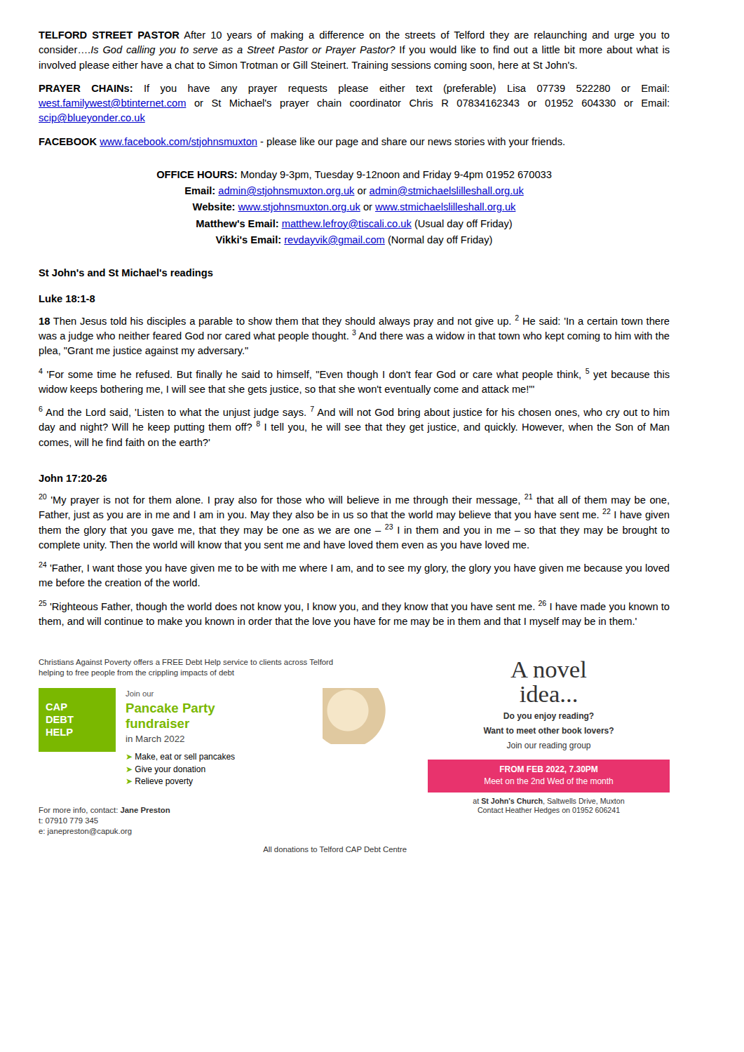TELFORD STREET PASTOR After 10 years of making a difference on the streets of Telford they are relaunching and urge you to consider….Is God calling you to serve as a Street Pastor or Prayer Pastor? If you would like to find out a little bit more about what is involved please either have a chat to Simon Trotman or Gill Steinert. Training sessions coming soon, here at St John's.
PRAYER CHAINs: If you have any prayer requests please either text (preferable) Lisa 07739 522280 or Email: west.familywest@btinternet.com or St Michael's prayer chain coordinator Chris R 07834162343 or 01952 604330 or Email: scip@blueyonder.co.uk
FACEBOOK www.facebook.com/stjohnsmuxton - please like our page and share our news stories with your friends.
OFFICE HOURS: Monday 9-3pm, Tuesday 9-12noon and Friday 9-4pm 01952 670033
Email: admin@stjohnsmuxton.org.uk or admin@stmichaelslilleshall.org.uk
Website: www.stjohnsmuxton.org.uk or www.stmichaelslilleshall.org.uk
Matthew's Email: matthew.lefroy@tiscali.co.uk (Usual day off Friday)
Vikki's Email: revdayvik@gmail.com (Normal day off Friday)
St John's and St Michael's readings
Luke 18:1-8
18 Then Jesus told his disciples a parable to show them that they should always pray and not give up. 2 He said: 'In a certain town there was a judge who neither feared God nor cared what people thought. 3 And there was a widow in that town who kept coming to him with the plea, "Grant me justice against my adversary."
4 'For some time he refused. But finally he said to himself, "Even though I don't fear God or care what people think, 5 yet because this widow keeps bothering me, I will see that she gets justice, so that she won't eventually come and attack me!"'
6 And the Lord said, 'Listen to what the unjust judge says. 7 And will not God bring about justice for his chosen ones, who cry out to him day and night? Will he keep putting them off? 8 I tell you, he will see that they get justice, and quickly. However, when the Son of Man comes, will he find faith on the earth?'
John 17:20-26
20 'My prayer is not for them alone. I pray also for those who will believe in me through their message, 21 that all of them may be one, Father, just as you are in me and I am in you. May they also be in us so that the world may believe that you have sent me. 22 I have given them the glory that you gave me, that they may be one as we are one – 23 I in them and you in me – so that they may be brought to complete unity. Then the world will know that you sent me and have loved them even as you have loved me.
24 'Father, I want those you have given me to be with me where I am, and to see my glory, the glory you have given me because you loved me before the creation of the world.
25 'Righteous Father, though the world does not know you, I know you, and they know that you have sent me. 26 I have made you known to them, and will continue to make you known in order that the love you have for me may be in them and that I myself may be in them.'
Christians Against Poverty offers a FREE Debt Help service to clients across Telford
helping to free people from the crippling impacts of debt
CAP
DEBT
HELP
Join our
Pancake Party
fundraiser
in March 2022
Make, eat or sell pancakes
Give your donation
Relieve poverty
For more info, contact: Jane Preston
t: 07910 779 345
e: janepreston@capuk.org
All donations to Telford CAP Debt Centre
A novel
idea...
Do you enjoy reading?
Want to meet other book lovers?
Join our reading group
FROM FEB 2022, 7.30PM
Meet on the 2nd Wed of the month
at St John's Church, Saltwells Drive, Muxton
Contact Heather Hedges on 01952 606241